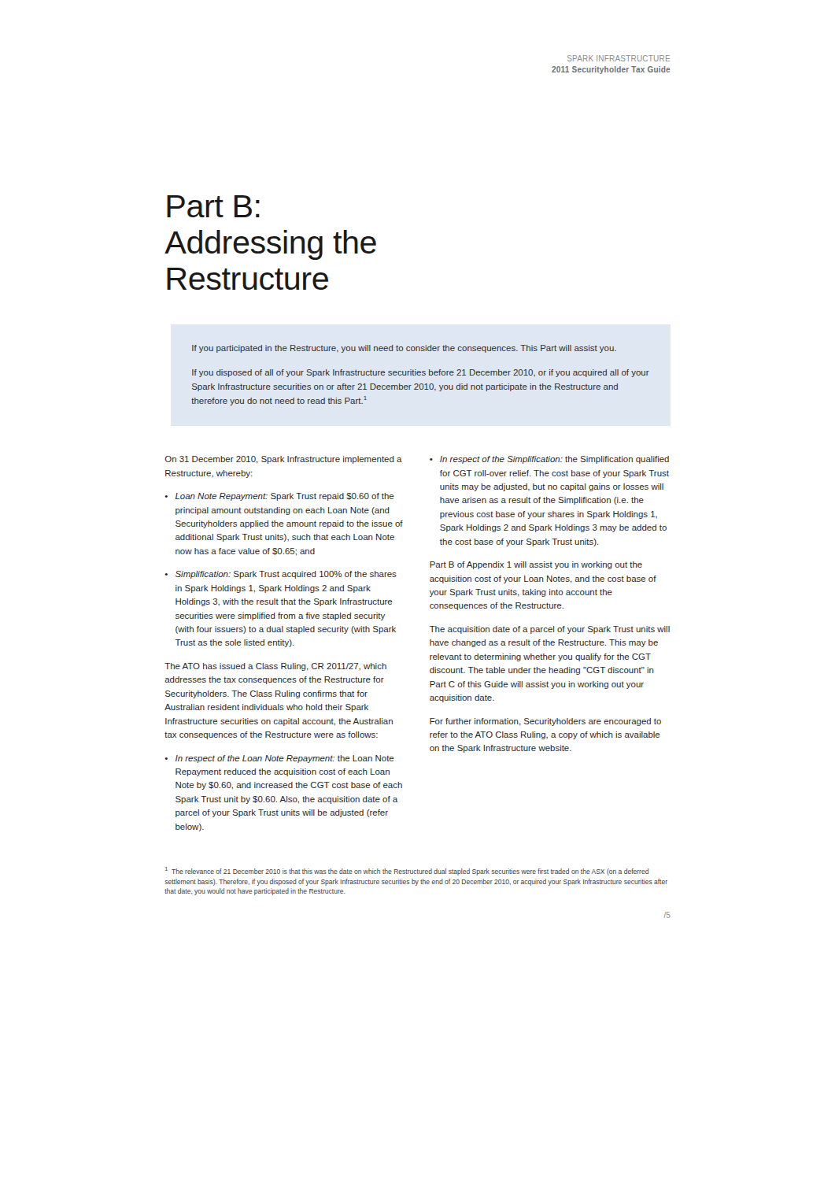SPARK INFRASTRUCTURE
2011 Securityholder Tax Guide
Part B:
Addressing the
Restructure
If you participated in the Restructure, you will need to consider the consequences. This Part will assist you.
If you disposed of all of your Spark Infrastructure securities before 21 December 2010, or if you acquired all of your Spark Infrastructure securities on or after 21 December 2010, you did not participate in the Restructure and therefore you do not need to read this Part.1
On 31 December 2010, Spark Infrastructure implemented a Restructure, whereby:
Loan Note Repayment: Spark Trust repaid $0.60 of the principal amount outstanding on each Loan Note (and Securityholders applied the amount repaid to the issue of additional Spark Trust units), such that each Loan Note now has a face value of $0.65; and
Simplification: Spark Trust acquired 100% of the shares in Spark Holdings 1, Spark Holdings 2 and Spark Holdings 3, with the result that the Spark Infrastructure securities were simplified from a five stapled security (with four issuers) to a dual stapled security (with Spark Trust as the sole listed entity).
The ATO has issued a Class Ruling, CR 2011/27, which addresses the tax consequences of the Restructure for Securityholders. The Class Ruling confirms that for Australian resident individuals who hold their Spark Infrastructure securities on capital account, the Australian tax consequences of the Restructure were as follows:
In respect of the Loan Note Repayment: the Loan Note Repayment reduced the acquisition cost of each Loan Note by $0.60, and increased the CGT cost base of each Spark Trust unit by $0.60. Also, the acquisition date of a parcel of your Spark Trust units will be adjusted (refer below).
In respect of the Simplification: the Simplification qualified for CGT roll-over relief. The cost base of your Spark Trust units may be adjusted, but no capital gains or losses will have arisen as a result of the Simplification (i.e. the previous cost base of your shares in Spark Holdings 1, Spark Holdings 2 and Spark Holdings 3 may be added to the cost base of your Spark Trust units).
Part B of Appendix 1 will assist you in working out the acquisition cost of your Loan Notes, and the cost base of your Spark Trust units, taking into account the consequences of the Restructure.
The acquisition date of a parcel of your Spark Trust units will have changed as a result of the Restructure. This may be relevant to determining whether you qualify for the CGT discount. The table under the heading "CGT discount" in Part C of this Guide will assist you in working out your acquisition date.
For further information, Securityholders are encouraged to refer to the ATO Class Ruling, a copy of which is available on the Spark Infrastructure website.
1 The relevance of 21 December 2010 is that this was the date on which the Restructured dual stapled Spark securities were first traded on the ASX (on a deferred settlement basis). Therefore, if you disposed of your Spark Infrastructure securities by the end of 20 December 2010, or acquired your Spark Infrastructure securities after that date, you would not have participated in the Restructure.
/5